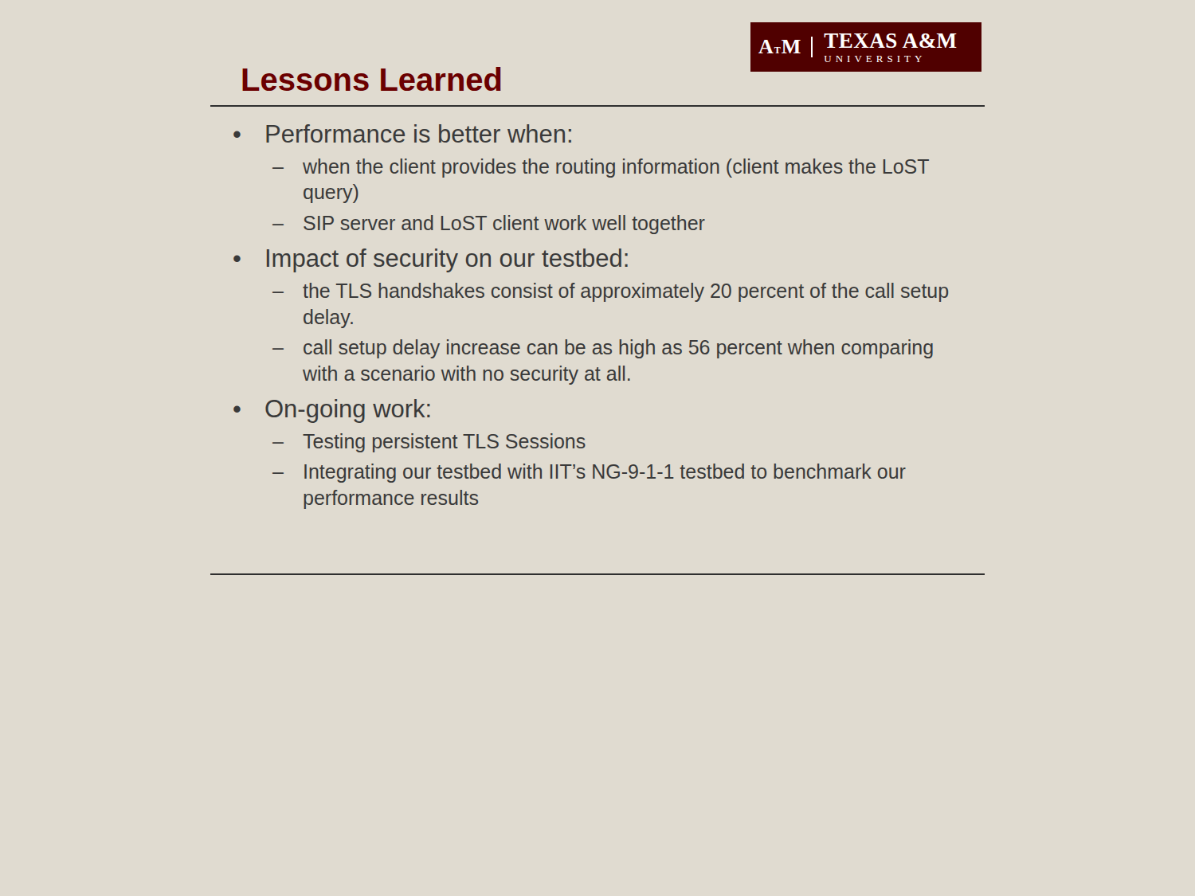ATM
TEXAS A&M
UNIVERSITY
Lessons Learned
Performance is better when:
when the client provides the routing information (client makes the LoST query)
SIP server and LoST client work well together
Impact of security on our testbed:
the TLS handshakes consist of approximately 20 percent of the call setup delay.
call setup delay increase can be as high as 56 percent when comparing with a scenario with no security at all.
On-going work:
Testing persistent TLS Sessions
Integrating our testbed with IIT’s NG-9-1-1 testbed to benchmark our performance results